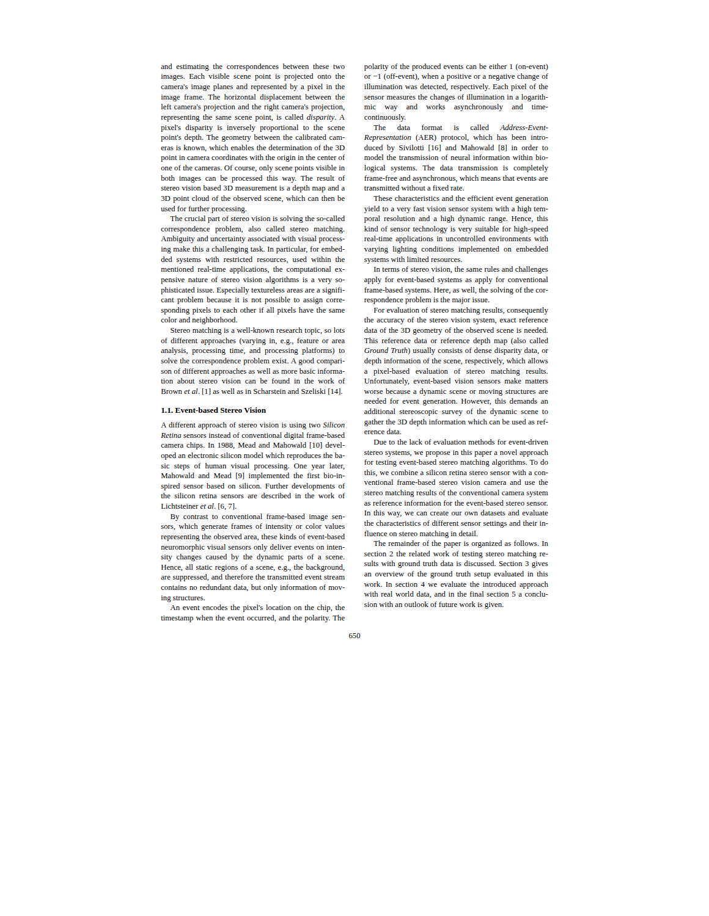and estimating the correspondences between these two images. Each visible scene point is projected onto the camera's image planes and represented by a pixel in the image frame. The horizontal displacement between the left camera's projection and the right camera's projection, representing the same scene point, is called disparity. A pixel's disparity is inversely proportional to the scene point's depth. The geometry between the calibrated cameras is known, which enables the determination of the 3D point in camera coordinates with the origin in the center of one of the cameras. Of course, only scene points visible in both images can be processed this way. The result of stereo vision based 3D measurement is a depth map and a 3D point cloud of the observed scene, which can then be used for further processing.
The crucial part of stereo vision is solving the so-called correspondence problem, also called stereo matching. Ambiguity and uncertainty associated with visual processing make this a challenging task. In particular, for embedded systems with restricted resources, used within the mentioned real-time applications, the computational expensive nature of stereo vision algorithms is a very sophisticated issue. Especially textureless areas are a significant problem because it is not possible to assign corresponding pixels to each other if all pixels have the same color and neighborhood.
Stereo matching is a well-known research topic, so lots of different approaches (varying in, e.g., feature or area analysis, processing time, and processing platforms) to solve the correspondence problem exist. A good comparison of different approaches as well as more basic information about stereo vision can be found in the work of Brown et al. [1] as well as in Scharstein and Szeliski [14].
1.1. Event-based Stereo Vision
A different approach of stereo vision is using two Silicon Retina sensors instead of conventional digital frame-based camera chips. In 1988, Mead and Mahowald [10] developed an electronic silicon model which reproduces the basic steps of human visual processing. One year later, Mahowald and Mead [9] implemented the first bio-inspired sensor based on silicon. Further developments of the silicon retina sensors are described in the work of Lichtsteiner et al. [6, 7].
By contrast to conventional frame-based image sensors, which generate frames of intensity or color values representing the observed area, these kinds of event-based neuromorphic visual sensors only deliver events on intensity changes caused by the dynamic parts of a scene. Hence, all static regions of a scene, e.g., the background, are suppressed, and therefore the transmitted event stream contains no redundant data, but only information of moving structures.
An event encodes the pixel's location on the chip, the timestamp when the event occurred, and the polarity. The polarity of the produced events can be either 1 (on-event) or −1 (off-event), when a positive or a negative change of illumination was detected, respectively. Each pixel of the sensor measures the changes of illumination in a logarithmic way and works asynchronously and time-continuously.
The data format is called Address-Event-Representation (AER) protocol, which has been introduced by Sivilotti [16] and Mahowald [8] in order to model the transmission of neural information within biological systems. The data transmission is completely frame-free and asynchronous, which means that events are transmitted without a fixed rate.
These characteristics and the efficient event generation yield to a very fast vision sensor system with a high temporal resolution and a high dynamic range. Hence, this kind of sensor technology is very suitable for high-speed real-time applications in uncontrolled environments with varying lighting conditions implemented on embedded systems with limited resources.
In terms of stereo vision, the same rules and challenges apply for event-based systems as apply for conventional frame-based systems. Here, as well, the solving of the correspondence problem is the major issue.
For evaluation of stereo matching results, consequently the accuracy of the stereo vision system, exact reference data of the 3D geometry of the observed scene is needed. This reference data or reference depth map (also called Ground Truth) usually consists of dense disparity data, or depth information of the scene, respectively, which allows a pixel-based evaluation of stereo matching results. Unfortunately, event-based vision sensors make matters worse because a dynamic scene or moving structures are needed for event generation. However, this demands an additional stereoscopic survey of the dynamic scene to gather the 3D depth information which can be used as reference data.
Due to the lack of evaluation methods for event-driven stereo systems, we propose in this paper a novel approach for testing event-based stereo matching algorithms. To do this, we combine a silicon retina stereo sensor with a conventional frame-based stereo vision camera and use the stereo matching results of the conventional camera system as reference information for the event-based stereo sensor. In this way, we can create our own datasets and evaluate the characteristics of different sensor settings and their influence on stereo matching in detail.
The remainder of the paper is organized as follows. In section 2 the related work of testing stereo matching results with ground truth data is discussed. Section 3 gives an overview of the ground truth setup evaluated in this work. In section 4 we evaluate the introduced approach with real world data, and in the final section 5 a conclusion with an outlook of future work is given.
650